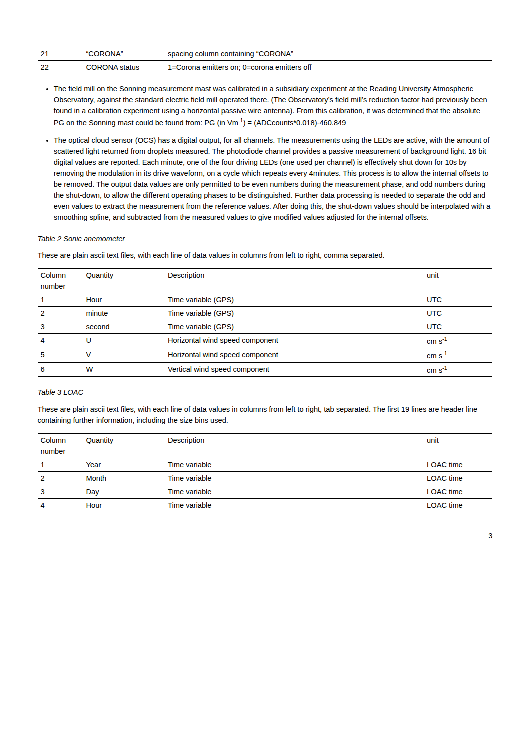| 21 | “CORONA” | spacing column containing “CORONA” | |
| 22 | CORONA status | 1=Corona emitters on; 0=corona emitters off | |
The field mill on the Sonning measurement mast was calibrated in a subsidiary experiment at the Reading University Atmospheric Observatory, against the standard electric field mill operated there. (The Observatory’s field mill’s reduction factor had previously been found in a calibration experiment using a horizontal passive wire antenna). From this calibration, it was determined that the absolute PG on the Sonning mast could be found from: PG (in Vm-1) = (ADCcounts*0.018)-460.849
The optical cloud sensor (OCS) has a digital output, for all channels. The measurements using the LEDs are active, with the amount of scattered light returned from droplets measured. The photodiode channel provides a passive measurement of background light. 16 bit digital values are reported. Each minute, one of the four driving LEDs (one used per channel) is effectively shut down for 10s by removing the modulation in its drive waveform, on a cycle which repeats every 4minutes. This process is to allow the internal offsets to be removed. The output data values are only permitted to be even numbers during the measurement phase, and odd numbers during the shut-down, to allow the different operating phases to be distinguished. Further data processing is needed to separate the odd and even values to extract the measurement from the reference values. After doing this, the shut-down values should be interpolated with a smoothing spline, and subtracted from the measured values to give modified values adjusted for the internal offsets.
Table 2 Sonic anemometer
These are plain ascii text files, with each line of data values in columns from left to right, comma separated.
| Column number | Quantity | Description | unit |
| 1 | Hour | Time variable (GPS) | UTC |
| 2 | minute | Time variable (GPS) | UTC |
| 3 | second | Time variable (GPS) | UTC |
| 4 | U | Horizontal wind speed component | cm s -1 |
| 5 | V | Horizontal wind speed component | cm s -1 |
| 6 | W | Vertical wind speed component | cm s -1 |
Table 3 LOAC
These are plain ascii text files, with each line of data values in columns from left to right, tab separated. The first 19 lines are header line containing further information, including the size bins used.
| Column number | Quantity | Description | unit |
| 1 | Year | Time variable | LOAC time |
| 2 | Month | Time variable | LOAC time |
| 3 | Day | Time variable | LOAC time |
| 4 | Hour | Time variable | LOAC time |
3